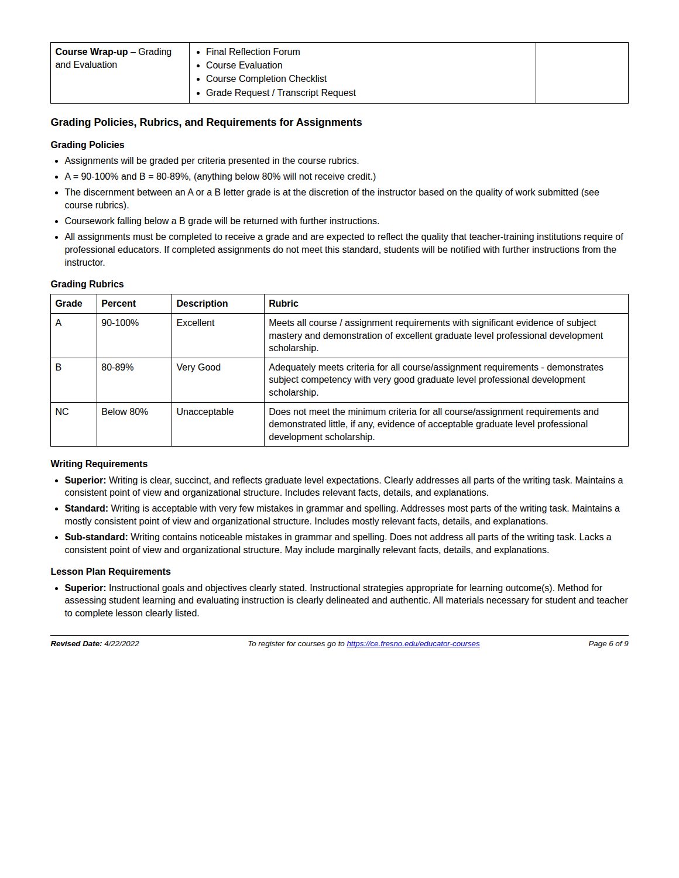| Course Wrap-up – Grading and Evaluation | Final Reflection Forum Course Evaluation Course Completion Checklist Grade Request / Transcript Request | |
Grading Policies, Rubrics, and Requirements for Assignments
Grading Policies
Assignments will be graded per criteria presented in the course rubrics.
A = 90-100% and B = 80-89%, (anything below 80% will not receive credit.)
The discernment between an A or a B letter grade is at the discretion of the instructor based on the quality of work submitted (see course rubrics).
Coursework falling below a B grade will be returned with further instructions.
All assignments must be completed to receive a grade and are expected to reflect the quality that teacher-training institutions require of professional educators. If completed assignments do not meet this standard, students will be notified with further instructions from the instructor.
Grading Rubrics
| Grade | Percent | Description | Rubric |
| --- | --- | --- | --- |
| A | 90-100% | Excellent | Meets all course / assignment requirements with significant evidence of subject mastery and demonstration of excellent graduate level professional development scholarship. |
| B | 80-89% | Very Good | Adequately meets criteria for all course/assignment requirements - demonstrates subject competency with very good graduate level professional development scholarship. |
| NC | Below 80% | Unacceptable | Does not meet the minimum criteria for all course/assignment requirements and demonstrated little, if any, evidence of acceptable graduate level professional development scholarship. |
Writing Requirements
Superior: Writing is clear, succinct, and reflects graduate level expectations. Clearly addresses all parts of the writing task. Maintains a consistent point of view and organizational structure. Includes relevant facts, details, and explanations.
Standard: Writing is acceptable with very few mistakes in grammar and spelling. Addresses most parts of the writing task. Maintains a mostly consistent point of view and organizational structure. Includes mostly relevant facts, details, and explanations.
Sub-standard: Writing contains noticeable mistakes in grammar and spelling. Does not address all parts of the writing task. Lacks a consistent point of view and organizational structure. May include marginally relevant facts, details, and explanations.
Lesson Plan Requirements
Superior: Instructional goals and objectives clearly stated. Instructional strategies appropriate for learning outcome(s). Method for assessing student learning and evaluating instruction is clearly delineated and authentic. All materials necessary for student and teacher to complete lesson clearly listed.
Revised Date: 4/22/2022 To register for courses go to https://ce.fresno.edu/educator-courses Page 6 of 9